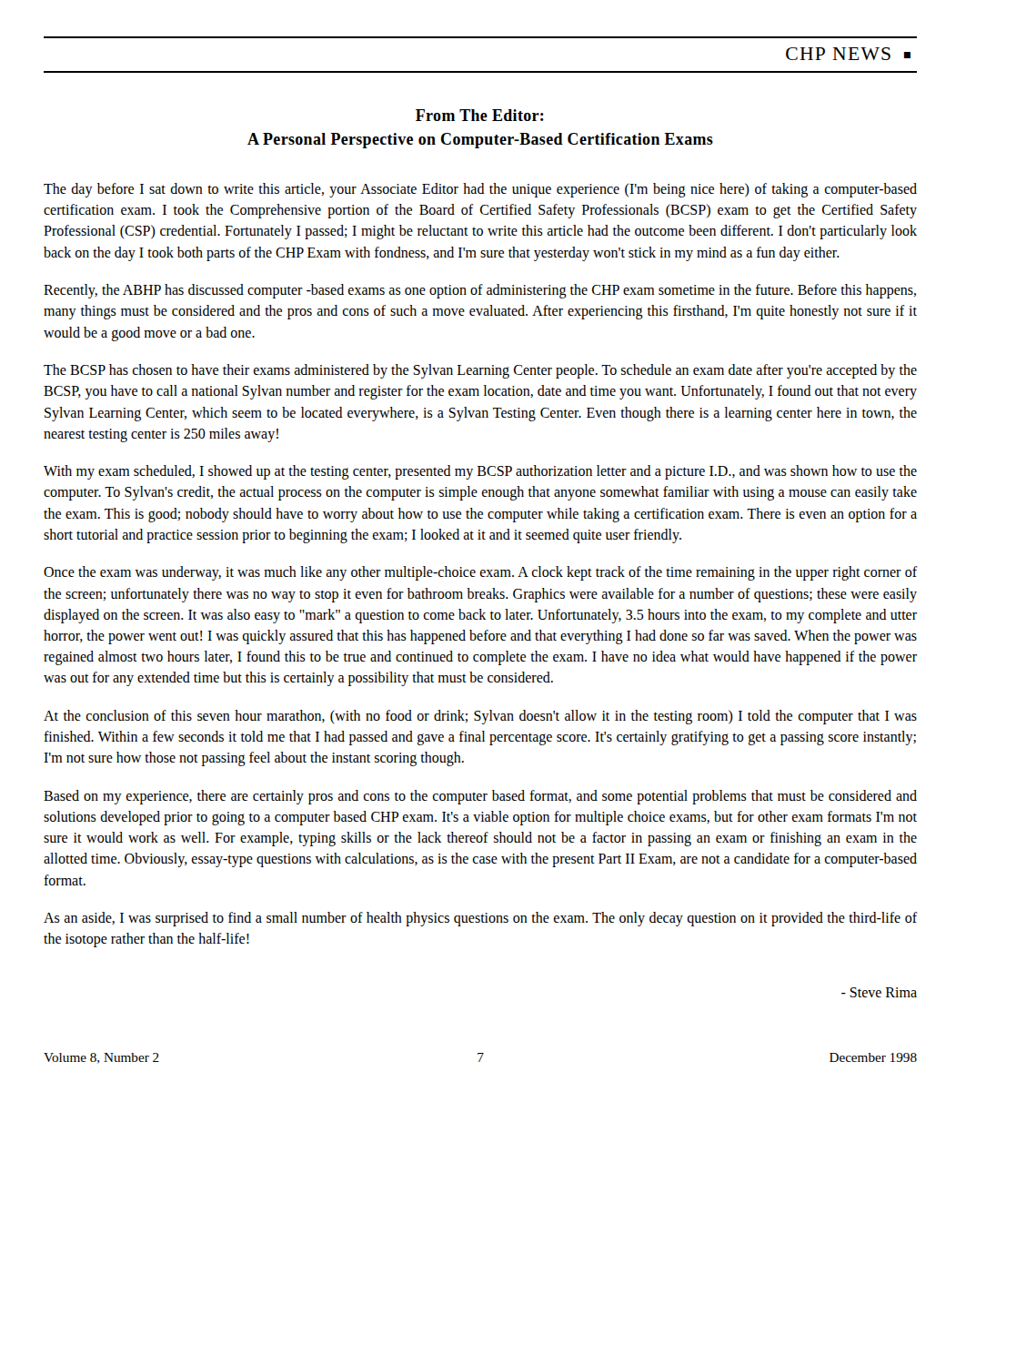CHP NEWS ■
From The Editor: A Personal Perspective on Computer-Based Certification Exams
The day before I sat down to write this article, your Associate Editor had the unique experience (I'm being nice here) of taking a computer-based certification exam. I took the Comprehensive portion of the Board of Certified Safety Professionals (BCSP) exam to get the Certified Safety Professional (CSP) credential. Fortunately I passed; I might be reluctant to write this article had the outcome been different. I don't particularly look back on the day I took both parts of the CHP Exam with fondness, and I'm sure that yesterday won't stick in my mind as a fun day either.
Recently, the ABHP has discussed computer -based exams as one option of administering the CHP exam sometime in the future. Before this happens, many things must be considered and the pros and cons of such a move evaluated. After experiencing this firsthand, I'm quite honestly not sure if it would be a good move or a bad one.
The BCSP has chosen to have their exams administered by the Sylvan Learning Center people. To schedule an exam date after you're accepted by the BCSP, you have to call a national Sylvan number and register for the exam location, date and time you want. Unfortunately, I found out that not every Sylvan Learning Center, which seem to be located everywhere, is a Sylvan Testing Center. Even though there is a learning center here in town, the nearest testing center is 250 miles away!
With my exam scheduled, I showed up at the testing center, presented my BCSP authorization letter and a picture I.D., and was shown how to use the computer. To Sylvan's credit, the actual process on the computer is simple enough that anyone somewhat familiar with using a mouse can easily take the exam. This is good; nobody should have to worry about how to use the computer while taking a certification exam. There is even an option for a short tutorial and practice session prior to beginning the exam; I looked at it and it seemed quite user friendly.
Once the exam was underway, it was much like any other multiple-choice exam. A clock kept track of the time remaining in the upper right corner of the screen; unfortunately there was no way to stop it even for bathroom breaks. Graphics were available for a number of questions; these were easily displayed on the screen. It was also easy to "mark" a question to come back to later. Unfortunately, 3.5 hours into the exam, to my complete and utter horror, the power went out! I was quickly assured that this has happened before and that everything I had done so far was saved. When the power was regained almost two hours later, I found this to be true and continued to complete the exam. I have no idea what would have happened if the power was out for any extended time but this is certainly a possibility that must be considered.
At the conclusion of this seven hour marathon, (with no food or drink; Sylvan doesn't allow it in the testing room) I told the computer that I was finished. Within a few seconds it told me that I had passed and gave a final percentage score. It's certainly gratifying to get a passing score instantly; I'm not sure how those not passing feel about the instant scoring though.
Based on my experience, there are certainly pros and cons to the computer based format, and some potential problems that must be considered and solutions developed prior to going to a computer based CHP exam. It's a viable option for multiple choice exams, but for other exam formats I'm not sure it would work as well. For example, typing skills or the lack thereof should not be a factor in passing an exam or finishing an exam in the allotted time. Obviously, essay-type questions with calculations, as is the case with the present Part II Exam, are not a candidate for a computer-based format.
As an aside, I was surprised to find a small number of health physics questions on the exam. The only decay question on it provided the third-life of the isotope rather than the half-life!
- Steve Rima
Volume 8, Number 2
7
December 1998